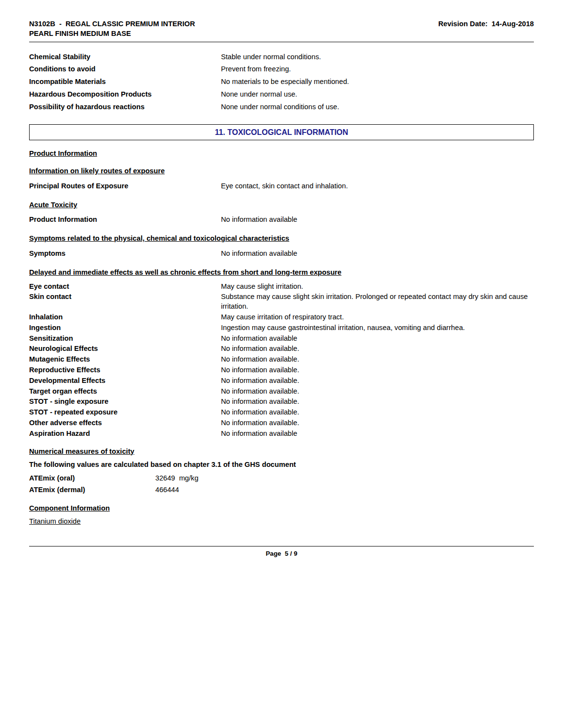N3102B - REGAL CLASSIC PREMIUM INTERIOR
PEARL FINISH MEDIUM BASE
Revision Date: 14-Aug-2018
| Chemical Stability | Stable under normal conditions. |
| Conditions to avoid | Prevent from freezing. |
| Incompatible Materials | No materials to be especially mentioned. |
| Hazardous Decomposition Products | None under normal use. |
| Possibility of hazardous reactions | None under normal conditions of use. |
11. TOXICOLOGICAL INFORMATION
Product Information
Information on likely routes of exposure
| Principal Routes of Exposure | Eye contact, skin contact and inhalation. |
Acute Toxicity
| Product Information | No information available |
Symptoms related to the physical, chemical and toxicological characteristics
| Symptoms | No information available |
Delayed and immediate effects as well as chronic effects from short and long-term exposure
| Eye contact | May cause slight irritation. |
| Skin contact | Substance may cause slight skin irritation. Prolonged or repeated contact may dry skin and cause irritation. |
| Inhalation | May cause irritation of respiratory tract. |
| Ingestion | Ingestion may cause gastrointestinal irritation, nausea, vomiting and diarrhea. |
| Sensitization | No information available |
| Neurological Effects | No information available. |
| Mutagenic Effects | No information available. |
| Reproductive Effects | No information available. |
| Developmental Effects | No information available. |
| Target organ effects | No information available. |
| STOT - single exposure | No information available. |
| STOT - repeated exposure | No information available. |
| Other adverse effects | No information available. |
| Aspiration Hazard | No information available |
Numerical measures of toxicity
The following values are calculated based on chapter 3.1 of the GHS document
| ATEmix (oral) | 32649 mg/kg |
| ATEmix (dermal) | 466444 |
Component Information
Titanium dioxide
Page 5 / 9